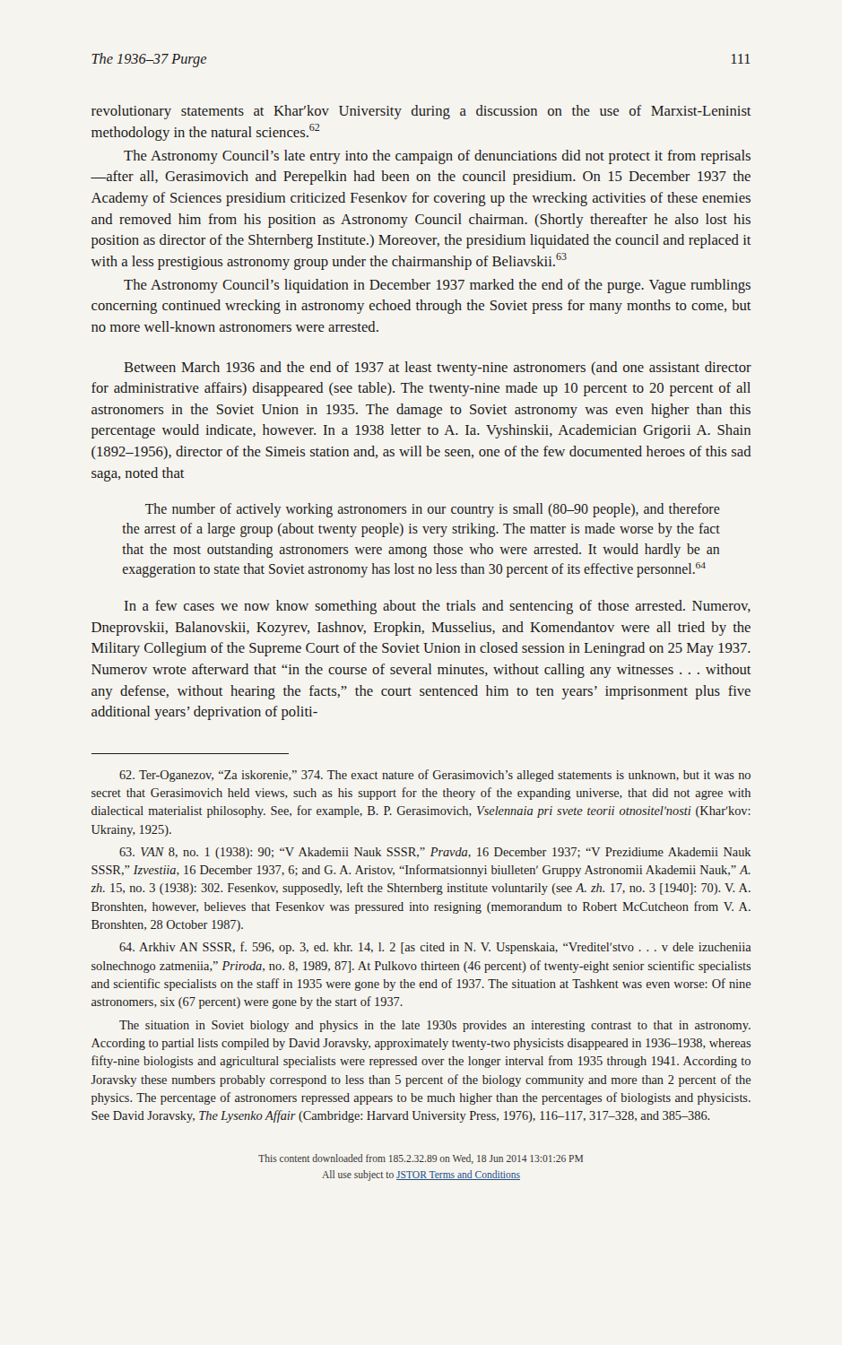The 1936–37 Purge 111
revolutionary statements at Kharʹkov University during a discussion on the use of Marxist-Leninist methodology in the natural sciences.62
The Astronomy Council’s late entry into the campaign of denunciations did not protect it from reprisals—after all, Gerasimovich and Perepelkin had been on the council presidium. On 15 December 1937 the Academy of Sciences presidium criticized Fesenkov for covering up the wrecking activities of these enemies and removed him from his position as Astronomy Council chairman. (Shortly thereafter he also lost his position as director of the Shternberg Institute.) Moreover, the presidium liquidated the council and replaced it with a less prestigious astronomy group under the chairmanship of Beliavskii.63
The Astronomy Council’s liquidation in December 1937 marked the end of the purge. Vague rumblings concerning continued wrecking in astronomy echoed through the Soviet press for many months to come, but no more well-known astronomers were arrested.
Between March 1936 and the end of 1937 at least twenty-nine astronomers (and one assistant director for administrative affairs) disappeared (see table). The twenty-nine made up 10 percent to 20 percent of all astronomers in the Soviet Union in 1935. The damage to Soviet astronomy was even higher than this percentage would indicate, however. In a 1938 letter to A. Ia. Vyshinskii, Academician Grigorii A. Shain (1892–1956), director of the Simeis station and, as will be seen, one of the few documented heroes of this sad saga, noted that
The number of actively working astronomers in our country is small (80–90 people), and therefore the arrest of a large group (about twenty people) is very striking. The matter is made worse by the fact that the most outstanding astronomers were among those who were arrested. It would hardly be an exaggeration to state that Soviet astronomy has lost no less than 30 percent of its effective personnel.64
In a few cases we now know something about the trials and sentencing of those arrested. Numerov, Dneprovskii, Balanovskii, Kozyrev, Iashnov, Eropkin, Musselius, and Komendantov were all tried by the Military Collegium of the Supreme Court of the Soviet Union in closed session in Leningrad on 25 May 1937. Numerov wrote afterward that “in the course of several minutes, without calling any witnesses . . . without any defense, without hearing the facts,” the court sentenced him to ten years’ imprisonment plus five additional years’ deprivation of politi-
62. Ter-Oganezov, “Za iskorenie,” 374. The exact nature of Gerasimovich’s alleged statements is unknown, but it was no secret that Gerasimovich held views, such as his support for the theory of the expanding universe, that did not agree with dialectical materialist philosophy. See, for example, B. P. Gerasimovich, Vselennaia pri svete teorii otnositelʹnosti (Kharʹkov: Ukrainy, 1925).
63. VAN 8, no. 1 (1938): 90; “V Akademii Nauk SSSR,” Pravda, 16 December 1937; “V Prezidiume Akademii Nauk SSSR,” Izvestiia, 16 December 1937, 6; and G. A. Aristov, “Informatsionnyi biulletenʹ Gruppy Astronomii Akademii Nauk,” A. zh. 15, no. 3 (1938): 302. Fesenkov, supposedly, left the Shternberg institute voluntarily (see A. zh. 17, no. 3 [1940]: 70). V. A. Bronshten, however, believes that Fesenkov was pressured into resigning (memorandum to Robert McCutcheon from V. A. Bronshten, 28 October 1987).
64. Arkhiv AN SSSR, f. 596, op. 3, ed. khr. 14, l. 2 [as cited in N. V. Uspenskaia, “Vreditelʹstvo . . . v dele izucheniia solnechnogo zatmeniia,” Priroda, no. 8, 1989, 87]. At Pulkovo thirteen (46 percent) of twenty-eight senior scientific specialists and scientific specialists on the staff in 1935 were gone by the end of 1937. The situation at Tashkent was even worse: Of nine astronomers, six (67 percent) were gone by the start of 1937.
The situation in Soviet biology and physics in the late 1930s provides an interesting contrast to that in astronomy. According to partial lists compiled by David Joravsky, approximately twenty-two physicists disappeared in 1936–1938, whereas fifty-nine biologists and agricultural specialists were repressed over the longer interval from 1935 through 1941. According to Joravsky these numbers probably correspond to less than 5 percent of the biology community and more than 2 percent of the physics. The percentage of astronomers repressed appears to be much higher than the percentages of biologists and physicists. See David Joravsky, The Lysenko Affair (Cambridge: Harvard University Press, 1976), 116–117, 317–328, and 385–386.
This content downloaded from 185.2.32.89 on Wed, 18 Jun 2014 13:01:26 PM
All use subject to JSTOR Terms and Conditions